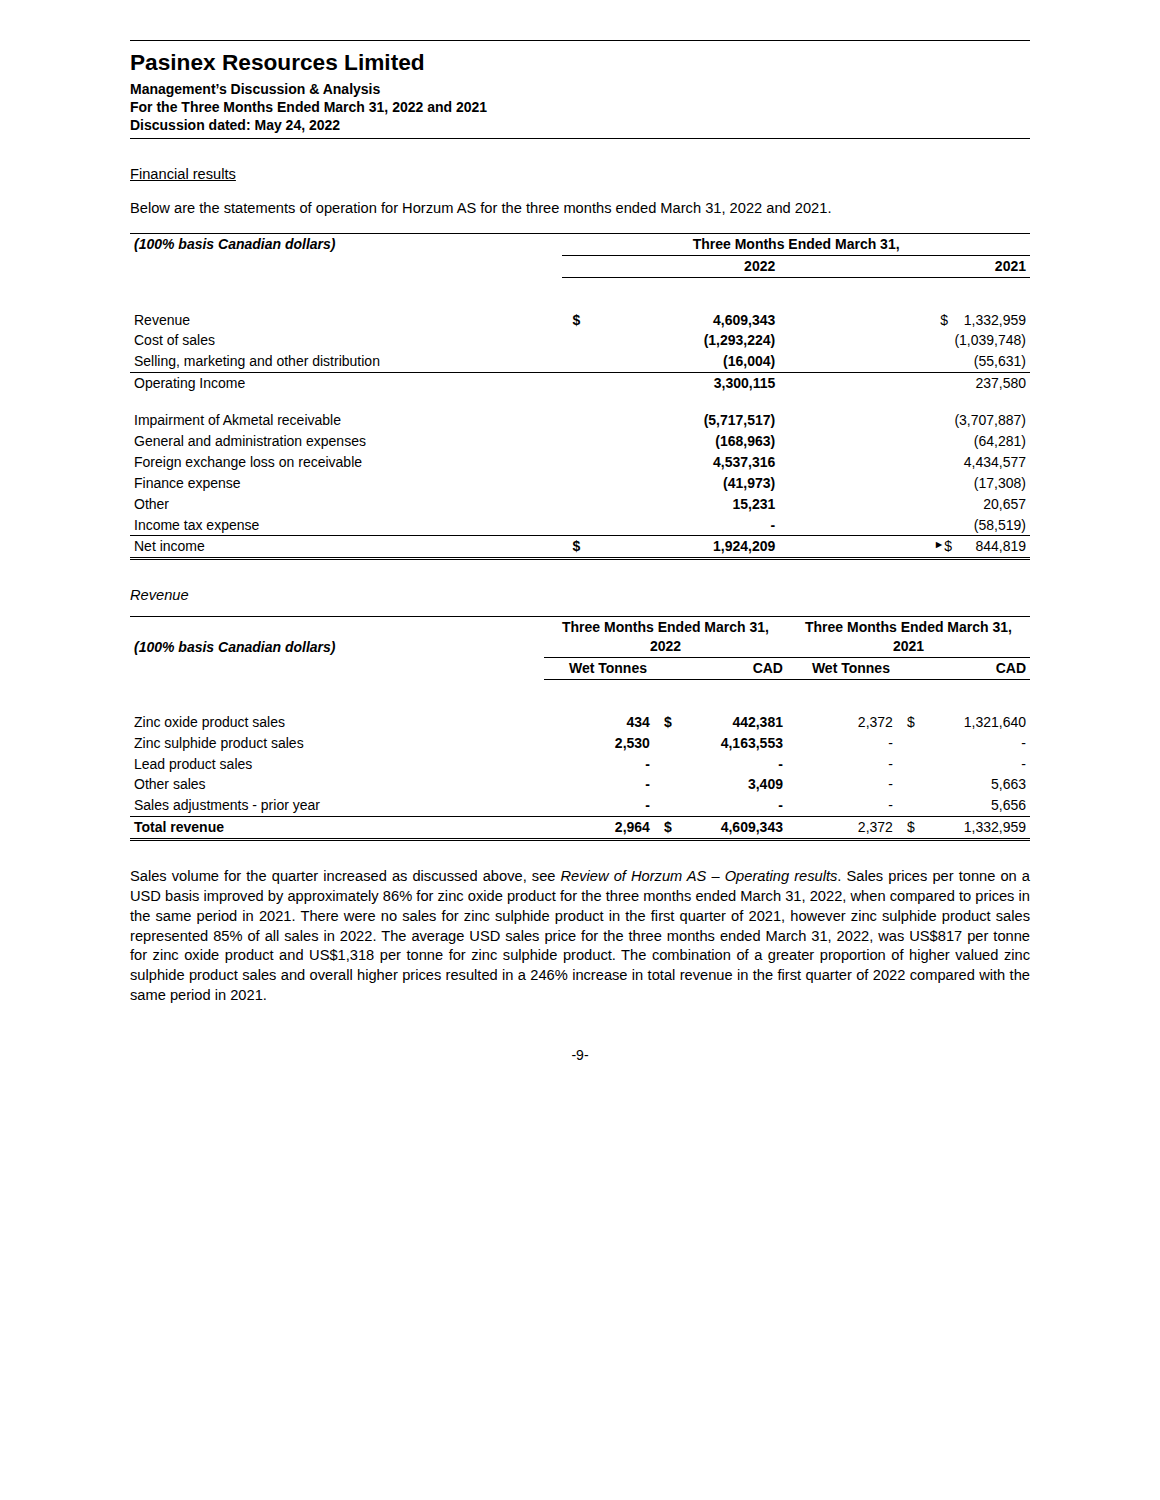Pasinex Resources Limited
Management’s Discussion & Analysis
For the Three Months Ended March 31, 2022 and 2021
Discussion dated: May 24, 2022
Financial results
Below are the statements of operation for Horzum AS for the three months ended March 31, 2022 and 2021.
| (100% basis Canadian dollars) | | Three Months Ended March 31, |
| | | 2022 | 2021 |
| Revenue | | $ | 4,609,343 | $ 1,332,959 |
| Cost of sales | | | (1,293,224) | (1,039,748) |
| Selling, marketing and other distribution | | | (16,004) | (55,631) |
| Operating Income | | | 3,300,115 | 237,580 |
| Impairment of Akmetal receivable | | | (5,717,517) | (3,707,887) |
| General and administration expenses | | | (168,963) | (64,281) |
| Foreign exchange loss on receivable | | | 4,537,316 | 4,434,577 |
| Finance expense | | | (41,973) | (17,308) |
| Other | | | 15,231 | 20,657 |
| Income tax expense | | | - | (58,519) |
| Net income | | $ | 1,924,209 | ► $ 844,819 |
Revenue
| (100% basis Canadian dollars) | Three Months Ended March 31, 2022 | Three Months Ended March 31, 2021 |
| | Wet Tonnes | CAD | Wet Tonnes | CAD |
| Zinc oxide product sales | 434 | $ | 442,381 | 2,372 | $ | 1,321,640 |
| Zinc sulphide product sales | 2,530 | | 4,163,553 | - | | - |
| Lead product sales | - | | - | - | | - |
| Other sales | - | | 3,409 | - | | 5,663 |
| Sales adjustments - prior year | - | | - | - | | 5,656 |
| Total revenue | 2,964 | $ | 4,609,343 | 2,372 | $ | 1,332,959 |
Sales volume for the quarter increased as discussed above, see Review of Horzum AS – Operating results. Sales prices per tonne on a USD basis improved by approximately 86% for zinc oxide product for the three months ended March 31, 2022, when compared to prices in the same period in 2021. There were no sales for zinc sulphide product in the first quarter of 2021, however zinc sulphide product sales represented 85% of all sales in 2022. The average USD sales price for the three months ended March 31, 2022, was US$817 per tonne for zinc oxide product and US$1,318 per tonne for zinc sulphide product. The combination of a greater proportion of higher valued zinc sulphide product sales and overall higher prices resulted in a 246% increase in total revenue in the first quarter of 2022 compared with the same period in 2021.
-9-